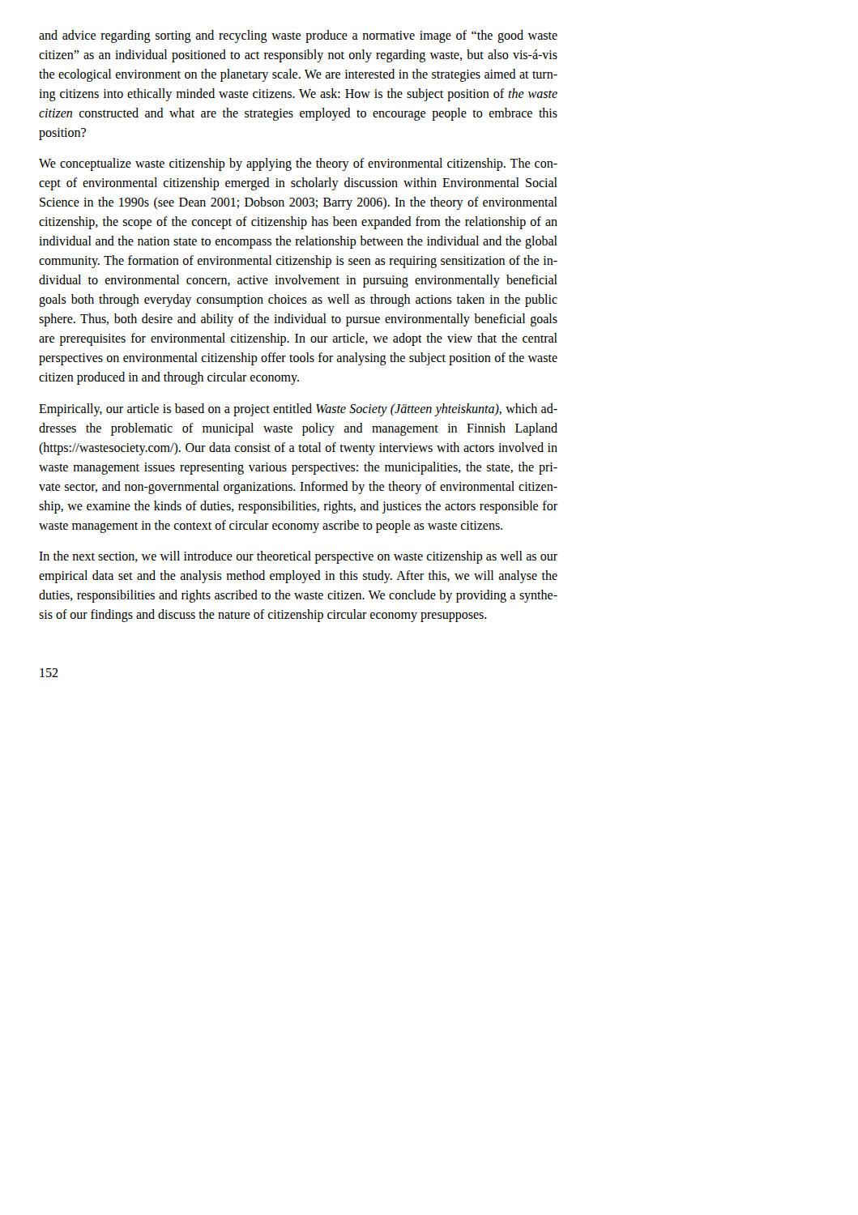and advice regarding sorting and recycling waste produce a normative image of “the good waste citizen” as an individual positioned to act responsibly not only regarding waste, but also vis-á-vis the ecological environment on the planetary scale. We are interested in the strategies aimed at turning citizens into ethically minded waste citizens. We ask: How is the subject position of the waste citizen constructed and what are the strategies employed to encourage people to embrace this position?
We conceptualize waste citizenship by applying the theory of environmental citizenship. The concept of environmental citizenship emerged in scholarly discussion within Environmental Social Science in the 1990s (see Dean 2001; Dobson 2003; Barry 2006). In the theory of environmental citizenship, the scope of the concept of citizenship has been expanded from the relationship of an individual and the nation state to encompass the relationship between the individual and the global community. The formation of environmental citizenship is seen as requiring sensitization of the individual to environmental concern, active involvement in pursuing environmentally beneficial goals both through everyday consumption choices as well as through actions taken in the public sphere. Thus, both desire and ability of the individual to pursue environmentally beneficial goals are prerequisites for environmental citizenship. In our article, we adopt the view that the central perspectives on environmental citizenship offer tools for analysing the subject position of the waste citizen produced in and through circular economy.
Empirically, our article is based on a project entitled Waste Society (Jätteen yhteiskunta), which addresses the problematic of municipal waste policy and management in Finnish Lapland (https://wastesociety.com/). Our data consist of a total of twenty interviews with actors involved in waste management issues representing various perspectives: the municipalities, the state, the private sector, and non-governmental organizations. Informed by the theory of environmental citizenship, we examine the kinds of duties, responsibilities, rights, and justices the actors responsible for waste management in the context of circular economy ascribe to people as waste citizens.
In the next section, we will introduce our theoretical perspective on waste citizenship as well as our empirical data set and the analysis method employed in this study. After this, we will analyse the duties, responsibilities and rights ascribed to the waste citizen. We conclude by providing a synthesis of our findings and discuss the nature of citizenship circular economy presupposes.
152